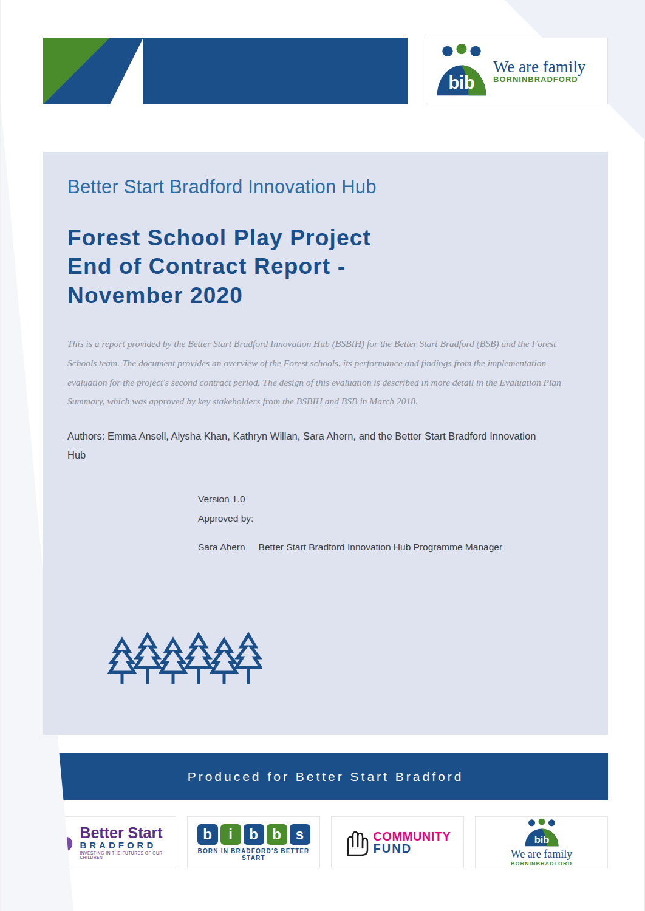bib
We are family
BORNINBRADFORD
Better Start Bradford Innovation Hub
Forest School Play Project
End of Contract Report -
November 2020
This is a report provided by the Better Start Bradford Innovation Hub (BSBIH) for the Better Start Bradford (BSB) and the Forest Schools team. The document provides an overview of the Forest schools, its performance and findings from the implementation evaluation for the project's second contract period. The design of this evaluation is described in more detail in the Evaluation Plan Summary, which was approved by key stakeholders from the BSBIH and BSB in March 2018.
Authors: Emma Ansell, Aiysha Khan, Kathryn Willan, Sara Ahern, and the Better Start Bradford Innovation Hub
Version 1.0
Approved by:
Sara Ahern Better Start Bradford Innovation Hub Programme Manager
Produced for Better Start Bradford
Better Start
BRADFORD
INVESTING IN THE FUTURES OF OUR CHILDREN
bibbs
BORN IN BRADFORD'S BETTER START
COMMUNITY
FUND
bib
We are family
BORNINBRADFORD